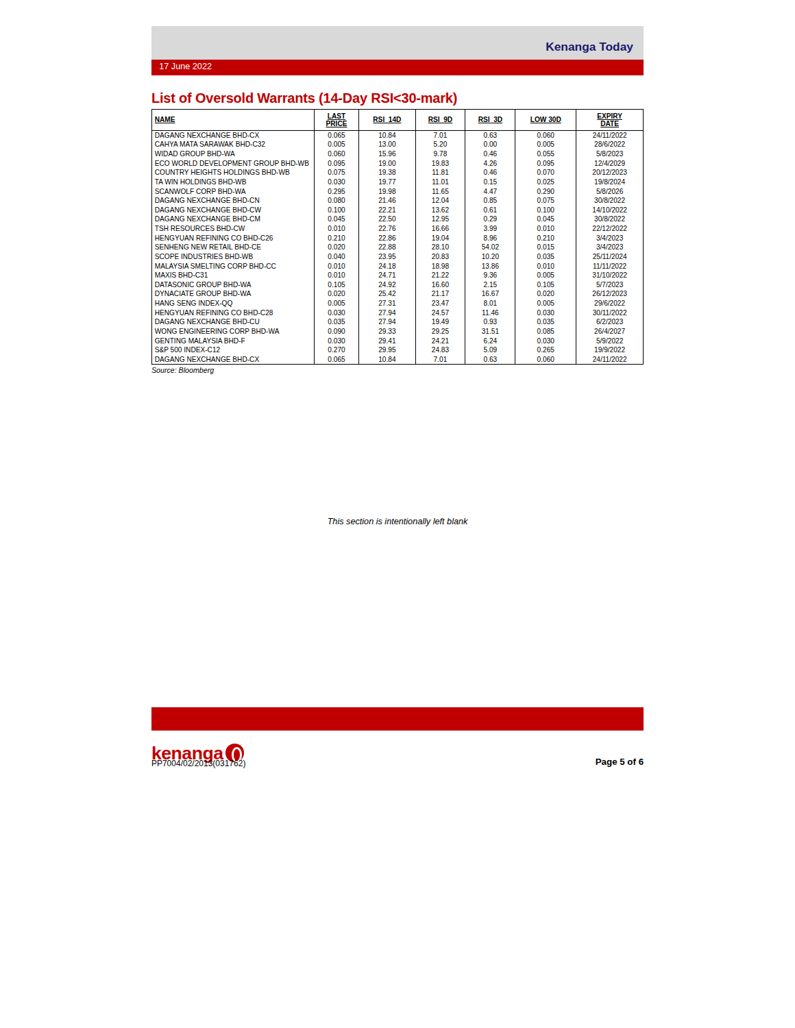Kenanga Today
17 June 2022
List of Oversold Warrants (14-Day RSI<30-mark)
| NAME | LAST PRICE | RSI_14D | RSI_9D | RSI_3D | LOW 30D | EXPIRY DATE |
| --- | --- | --- | --- | --- | --- | --- |
| DAGANG NEXCHANGE BHD-CX | 0.065 | 10.84 | 7.01 | 0.63 | 0.060 | 24/11/2022 |
| CAHYA MATA SARAWAK BHD-C32 | 0.005 | 13.00 | 5.20 | 0.00 | 0.005 | 28/6/2022 |
| WIDAD GROUP BHD-WA | 0.060 | 15.96 | 9.78 | 0.46 | 0.055 | 5/8/2023 |
| ECO WORLD DEVELOPMENT GROUP BHD-WB | 0.095 | 19.00 | 19.83 | 4.26 | 0.095 | 12/4/2029 |
| COUNTRY HEIGHTS HOLDINGS BHD-WB | 0.075 | 19.38 | 11.81 | 0.46 | 0.070 | 20/12/2023 |
| TA WIN HOLDINGS BHD-WB | 0.030 | 19.77 | 11.01 | 0.15 | 0.025 | 19/8/2024 |
| SCANWOLF CORP BHD-WA | 0.295 | 19.98 | 11.65 | 4.47 | 0.290 | 5/8/2026 |
| DAGANG NEXCHANGE BHD-CN | 0.080 | 21.46 | 12.04 | 0.85 | 0.075 | 30/8/2022 |
| DAGANG NEXCHANGE BHD-CW | 0.100 | 22.21 | 13.62 | 0.61 | 0.100 | 14/10/2022 |
| DAGANG NEXCHANGE BHD-CM | 0.045 | 22.50 | 12.95 | 0.29 | 0.045 | 30/8/2022 |
| TSH RESOURCES BHD-CW | 0.010 | 22.76 | 16.66 | 3.99 | 0.010 | 22/12/2022 |
| HENGYUAN REFINING CO BHD-C26 | 0.210 | 22.86 | 19.04 | 8.96 | 0.210 | 3/4/2023 |
| SENHENG NEW RETAIL BHD-CE | 0.020 | 22.88 | 28.10 | 54.02 | 0.015 | 3/4/2023 |
| SCOPE INDUSTRIES BHD-WB | 0.040 | 23.95 | 20.83 | 10.20 | 0.035 | 25/11/2024 |
| MALAYSIA SMELTING CORP BHD-CC | 0.010 | 24.18 | 18.98 | 13.86 | 0.010 | 11/11/2022 |
| MAXIS BHD-C31 | 0.010 | 24.71 | 21.22 | 9.36 | 0.005 | 31/10/2022 |
| DATASONIC GROUP BHD-WA | 0.105 | 24.92 | 16.60 | 2.15 | 0.105 | 5/7/2023 |
| DYNACIATE GROUP BHD-WA | 0.020 | 25.42 | 21.17 | 16.67 | 0.020 | 26/12/2023 |
| HANG SENG INDEX-QQ | 0.005 | 27.31 | 23.47 | 8.01 | 0.005 | 29/6/2022 |
| HENGYUAN REFINING CO BHD-C28 | 0.030 | 27.94 | 24.57 | 11.46 | 0.030 | 30/11/2022 |
| DAGANG NEXCHANGE BHD-CU | 0.035 | 27.94 | 19.49 | 0.93 | 0.035 | 6/2/2023 |
| WONG ENGINEERING CORP BHD-WA | 0.090 | 29.33 | 29.25 | 31.51 | 0.085 | 26/4/2027 |
| GENTING MALAYSIA BHD-F | 0.030 | 29.41 | 24.21 | 6.24 | 0.030 | 5/9/2022 |
| S&P 500 INDEX-C12 | 0.270 | 29.95 | 24.83 | 5.09 | 0.265 | 19/9/2022 |
| DAGANG NEXCHANGE BHD-CX | 0.065 | 10.84 | 7.01 | 0.63 | 0.060 | 24/11/2022 |
Source: Bloomberg
This section is intentionally left blank
kenanga
PP7004/02/2013(031762)
Page 5 of 6